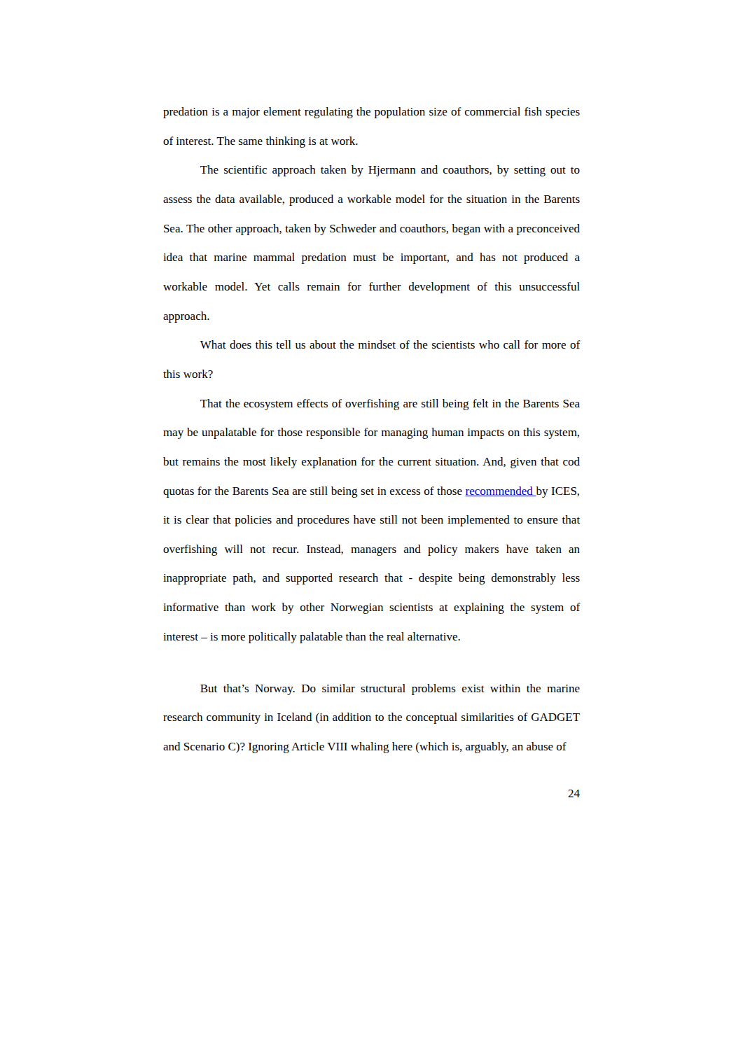predation is a major element regulating the population size of commercial fish species of interest. The same thinking is at work.
The scientific approach taken by Hjermann and coauthors, by setting out to assess the data available, produced a workable model for the situation in the Barents Sea. The other approach, taken by Schweder and coauthors, began with a preconceived idea that marine mammal predation must be important, and has not produced a workable model. Yet calls remain for further development of this unsuccessful approach.
What does this tell us about the mindset of the scientists who call for more of this work?
That the ecosystem effects of overfishing are still being felt in the Barents Sea may be unpalatable for those responsible for managing human impacts on this system, but remains the most likely explanation for the current situation. And, given that cod quotas for the Barents Sea are still being set in excess of those recommended by ICES, it is clear that policies and procedures have still not been implemented to ensure that overfishing will not recur. Instead, managers and policy makers have taken an inappropriate path, and supported research that - despite being demonstrably less informative than work by other Norwegian scientists at explaining the system of interest – is more politically palatable than the real alternative.
But that’s Norway. Do similar structural problems exist within the marine research community in Iceland (in addition to the conceptual similarities of GADGET and Scenario C)? Ignoring Article VIII whaling here (which is, arguably, an abuse of
24